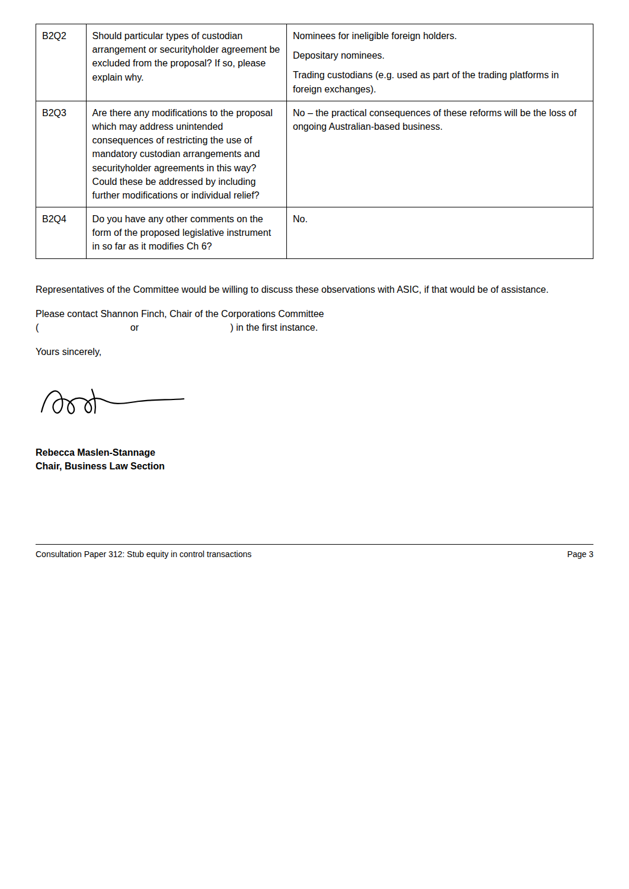| B2Q2 | Should particular types of custodian arrangement or securityholder agreement be excluded from the proposal? If so, please explain why. | Nominees for ineligible foreign holders. Depositary nominees. Trading custodians (e.g. used as part of the trading platforms in foreign exchanges). |
| B2Q3 | Are there any modifications to the proposal which may address unintended consequences of restricting the use of mandatory custodian arrangements and securityholder agreements in this way? Could these be addressed by including further modifications or individual relief? | No – the practical consequences of these reforms will be the loss of ongoing Australian-based business. |
| B2Q4 | Do you have any other comments on the form of the proposed legislative instrument in so far as it modifies Ch 6? | No. |
Representatives of the Committee would be willing to discuss these observations with ASIC, if that would be of assistance.
Please contact Shannon Finch, Chair of the Corporations Committee
( or ) in the first instance.
Yours sincerely,
Rebecca Maslen-Stannage
Chair, Business Law Section
Consultation Paper 312: Stub equity in control transactions Page 3